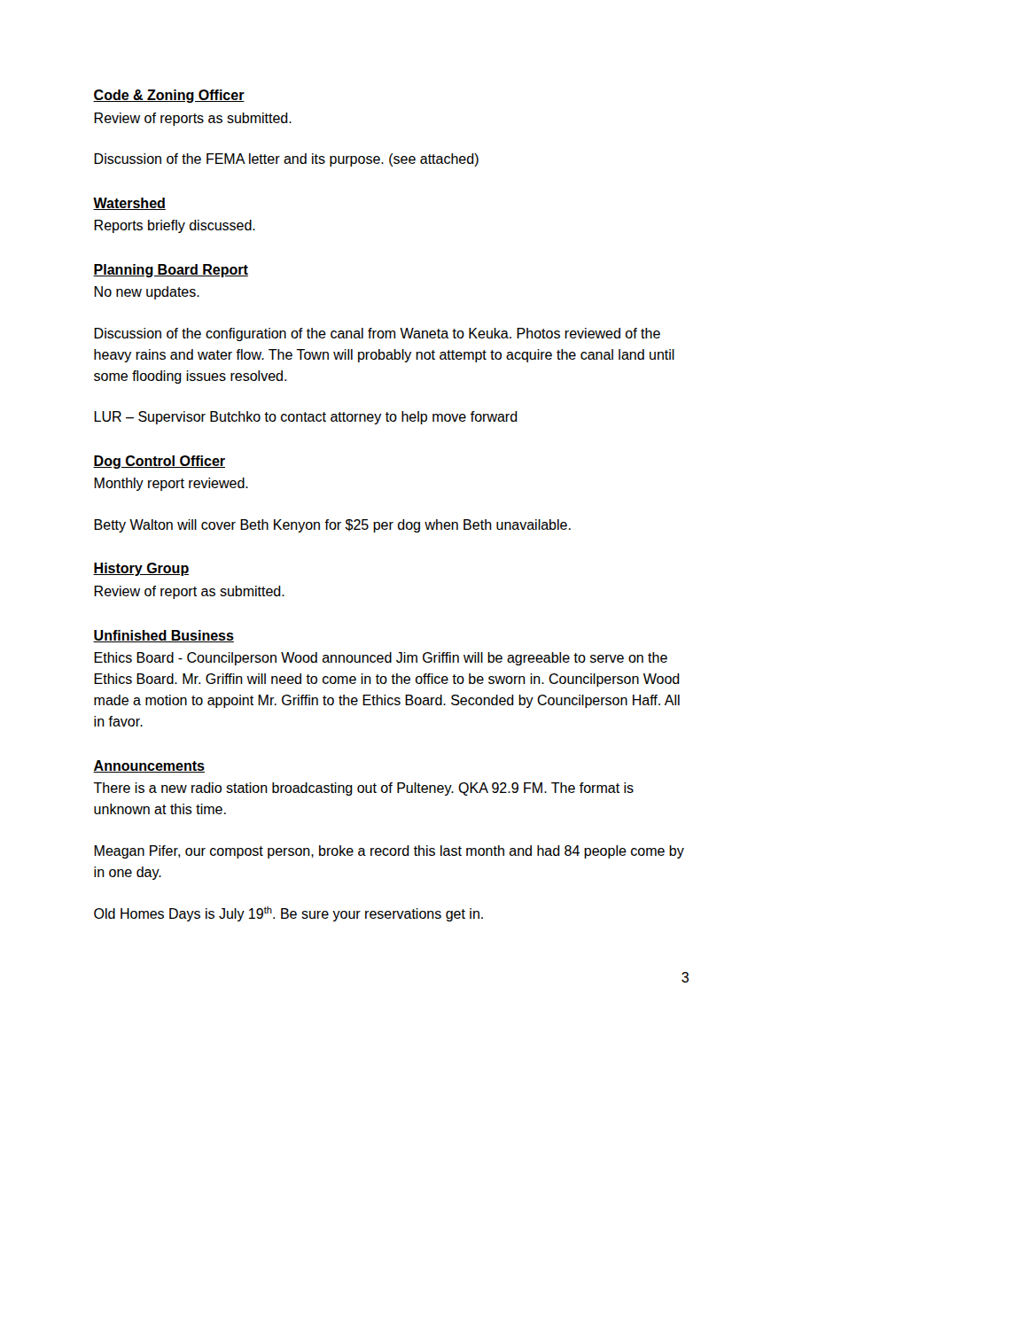Code & Zoning Officer
Review of reports as submitted.
Discussion of the FEMA letter and its purpose. (see attached)
Watershed
Reports briefly discussed.
Planning Board Report
No new updates.
Discussion of the configuration of the canal from Waneta to Keuka. Photos reviewed of the heavy rains and water flow. The Town will probably not attempt to acquire the canal land until some flooding issues resolved.
LUR – Supervisor Butchko to contact attorney to help move forward
Dog Control Officer
Monthly report reviewed.
Betty Walton will cover Beth Kenyon for $25 per dog when Beth unavailable.
History Group
Review of report as submitted.
Unfinished Business
Ethics Board - Councilperson Wood announced Jim Griffin will be agreeable to serve on the Ethics Board. Mr. Griffin will need to come in to the office to be sworn in. Councilperson Wood made a motion to appoint Mr. Griffin to the Ethics Board. Seconded by Councilperson Haff. All in favor.
Announcements
There is a new radio station broadcasting out of Pulteney. QKA 92.9 FM. The format is unknown at this time.
Meagan Pifer, our compost person, broke a record this last month and had 84 people come by in one day.
Old Homes Days is July 19th. Be sure your reservations get in.
3